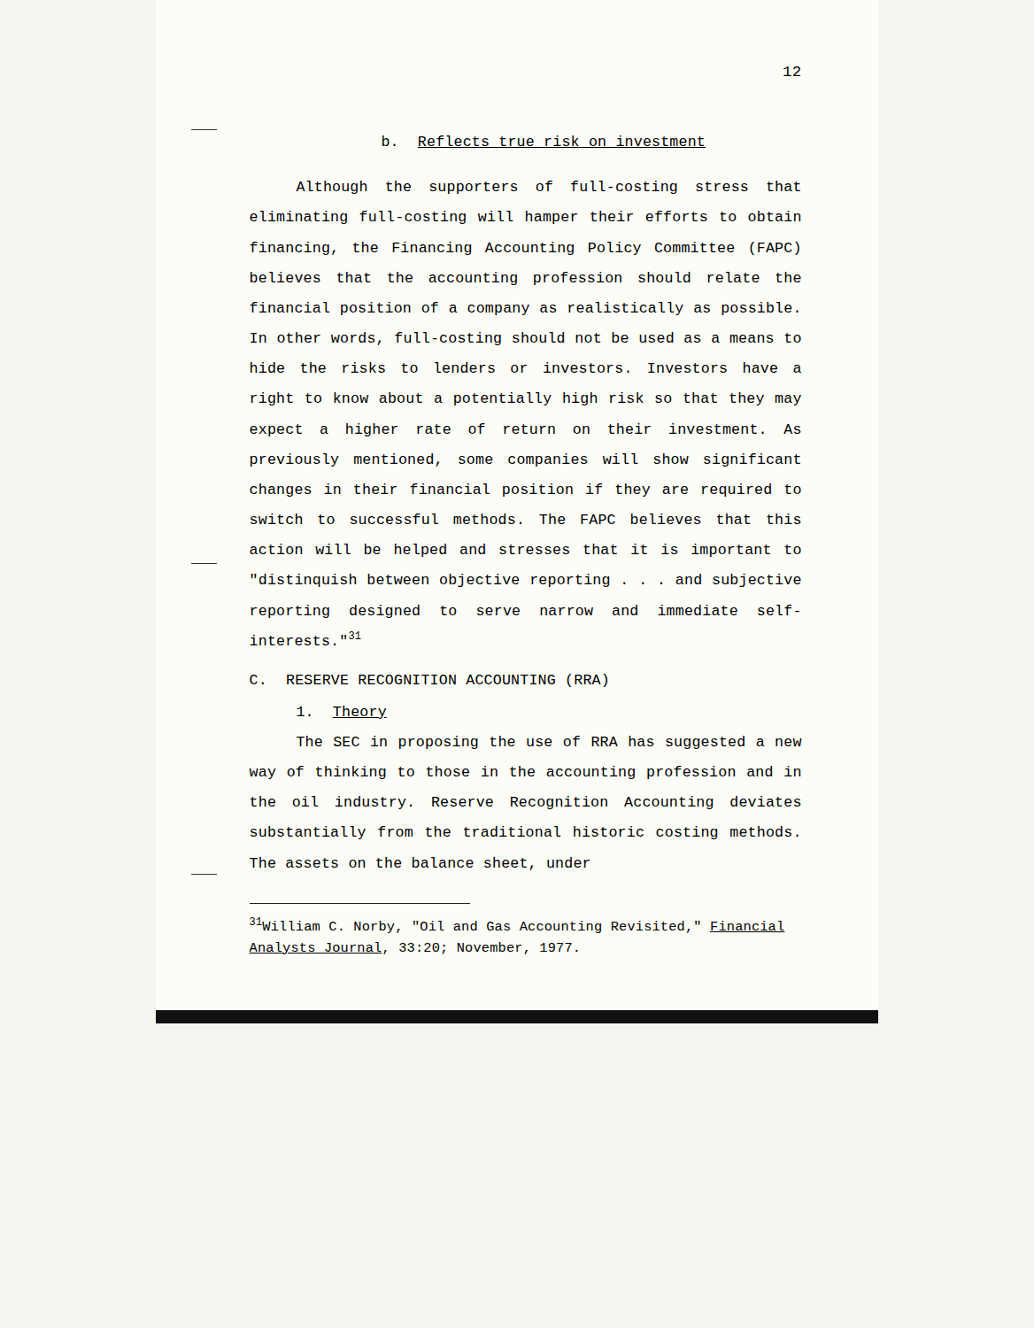12
b. Reflects true risk on investment
Although the supporters of full-costing stress that eliminating full-costing will hamper their efforts to obtain financing, the Financing Accounting Policy Committee (FAPC) believes that the accounting profession should relate the financial position of a company as realistically as possible. In other words, full-costing should not be used as a means to hide the risks to lenders or investors. Investors have a right to know about a potentially high risk so that they may expect a higher rate of return on their investment. As previously mentioned, some companies will show significant changes in their financial position if they are required to switch to successful methods. The FAPC believes that this action will be helped and stresses that it is important to "distinquish between objective reporting . . . and subjective reporting designed to serve narrow and immediate self-interests."31
C. RESERVE RECOGNITION ACCOUNTING (RRA)
1. Theory
The SEC in proposing the use of RRA has suggested a new way of thinking to those in the accounting profession and in the oil industry. Reserve Recognition Accounting deviates substantially from the traditional historic costing methods. The assets on the balance sheet, under
31William C. Norby, "Oil and Gas Accounting Revisited," Financial Analysts Journal, 33:20; November, 1977.